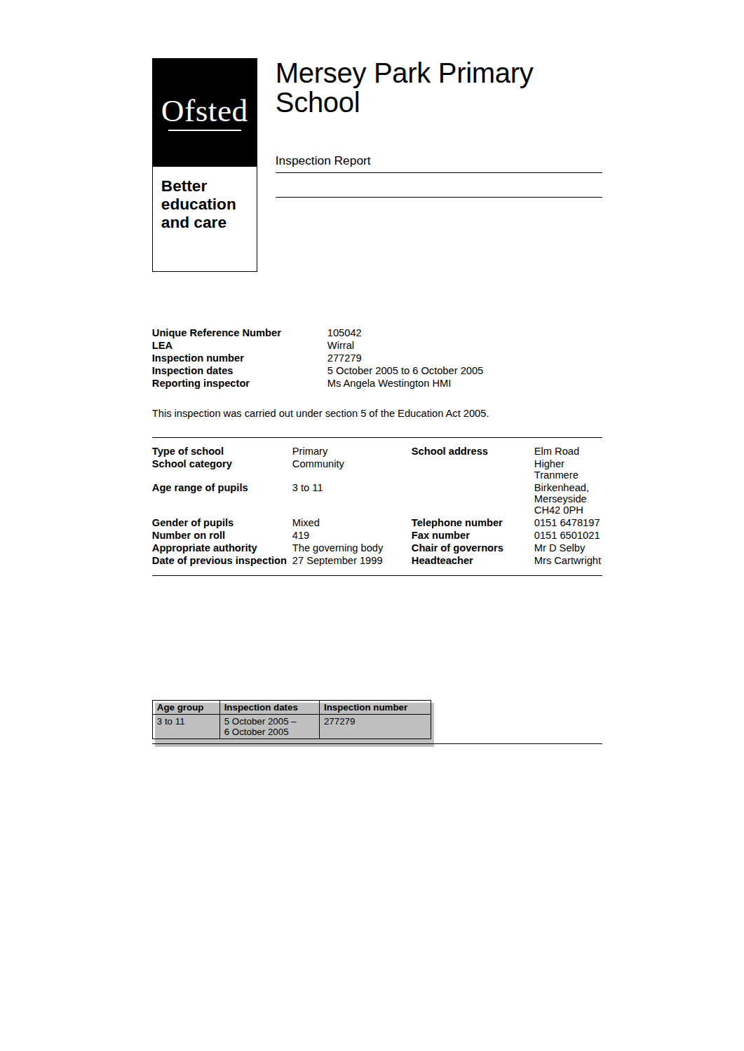Ofsted
Better
education
and care
Mersey Park Primary School
Inspection Report
| Unique Reference Number | 105042 |
| LEA | Wirral |
| Inspection number | 277279 |
| Inspection dates | 5 October 2005 to 6 October 2005 |
| Reporting inspector | Ms Angela Westington HMI |
This inspection was carried out under section 5 of the Education Act 2005.
| Type of school | Primary | School address | Elm Road |
| School category | Community | | Higher Tranmere |
| Age range of pupils | 3 to 11 | | Birkenhead, Merseyside CH42 0PH |
| Gender of pupils | Mixed | Telephone number | 0151 6478197 |
| Number on roll | 419 | Fax number | 0151 6501021 |
| Appropriate authority | The governing body | Chair of governors | Mr D Selby |
| Date of previous inspection | 27 September 1999 | Headteacher | Mrs Cartwright |
| Age group | Inspection dates | Inspection number |
| --- | --- | --- |
| 3 to 11 | 5 October 2005 – 6 October 2005 | 277279 |